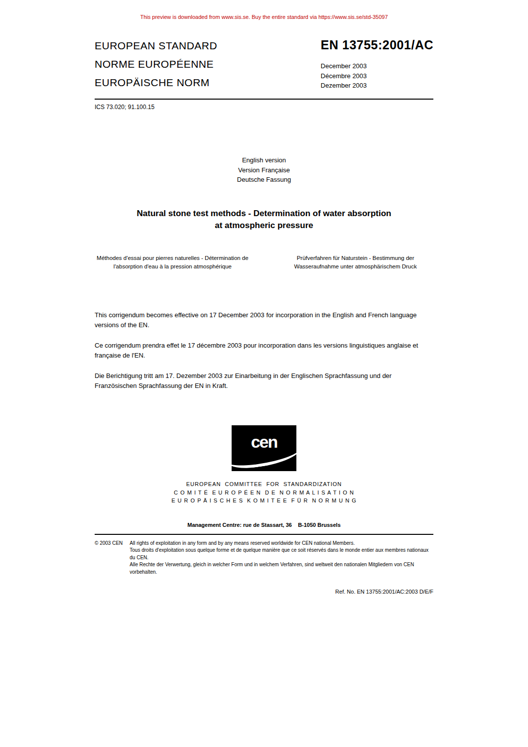This preview is downloaded from www.sis.se. Buy the entire standard via https://www.sis.se/std-35097
EUROPEAN STANDARD
NORME EUROPÉENNE
EUROPÄISCHE NORM
EN 13755:2001/AC
December 2003
Décembre 2003
Dezember 2003
ICS 73.020; 91.100.15
English version
Version Française
Deutsche Fassung
Natural stone test methods - Determination of water absorption
at atmospheric pressure
Méthodes d'essai pour pierres naturelles - Détermination de l'absorption d'eau à la pression atmosphérique
Prüfverfahren für Naturstein - Bestimmung der Wasseraufnahme unter atmosphärischem Druck
This corrigendum becomes effective on 17 December 2003 for incorporation in the English and French language versions of the EN.
Ce corrigendum prendra effet le 17 décembre 2003 pour incorporation dans les versions linguistiques anglaise et française de l'EN.
Die Berichtigung tritt am 17. Dezember 2003 zur Einarbeitung in der Englischen Sprachfassung und der Französischen Sprachfassung der EN in Kraft.
cen
EUROPEAN COMMITTEE FOR STANDARDIZATION
C O M I T É E U R O P É E N D E N O R M A L I S A T I O N
E U R O P Ä I S C H E S K O M I T E E F Ü R N O R M U N G
Management Centre: rue de Stassart, 36 B-1050 Brussels
© 2003 CEN
All rights of exploitation in any form and by any means reserved worldwide for CEN national Members.
Tous droits d'exploitation sous quelque forme et de quelque manière que ce soit réservés dans le monde entier aux membres nationaux du CEN.
Alle Rechte der Verwertung, gleich in welcher Form und in welchem Verfahren, sind weltweit den nationalen Mitgliedern von CEN vorbehalten.
Ref. No. EN 13755:2001/AC:2003 D/E/F